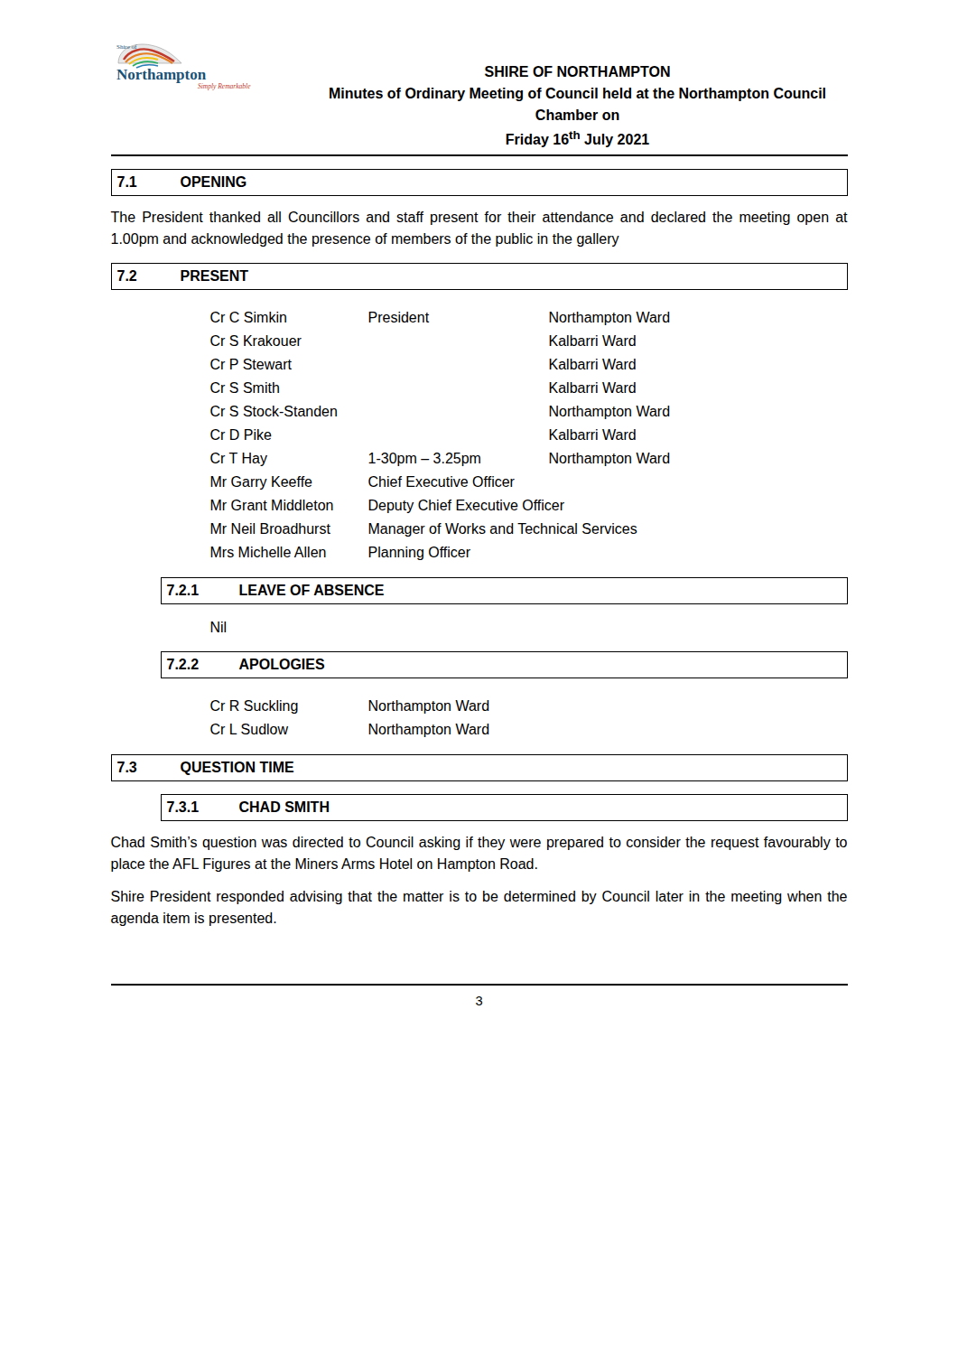Shire of Northampton Simply Remarkable
SHIRE OF NORTHAMPTON
Minutes of Ordinary Meeting of Council held at the Northampton Council Chamber on
Friday 16th July 2021
7.1 OPENING
The President thanked all Councillors and staff present for their attendance and declared the meeting open at 1.00pm and acknowledged the presence of members of the public in the gallery
7.2 PRESENT
| Cr C Simkin | President | Northampton Ward |
| Cr S Krakouer | | Kalbarri Ward |
| Cr P Stewart | | Kalbarri Ward |
| Cr S Smith | | Kalbarri Ward |
| Cr S Stock-Standen | | Northampton Ward |
| Cr D Pike | | Kalbarri Ward |
| Cr T Hay | 1-30pm – 3.25pm | Northampton Ward |
| Mr Garry Keeffe | Chief Executive Officer |
| Mr Grant Middleton | Deputy Chief Executive Officer |
| Mr Neil Broadhurst | Manager of Works and Technical Services |
| Mrs Michelle Allen | Planning Officer |
7.2.1 LEAVE OF ABSENCE
Nil
7.2.2 APOLOGIES
| Cr R Suckling | Northampton Ward |
| Cr L Sudlow | Northampton Ward |
7.3 QUESTION TIME
7.3.1 CHAD SMITH
Chad Smith’s question was directed to Council asking if they were prepared to consider the request favourably to place the AFL Figures at the Miners Arms Hotel on Hampton Road.
Shire President responded advising that the matter is to be determined by Council later in the meeting when the agenda item is presented.
3